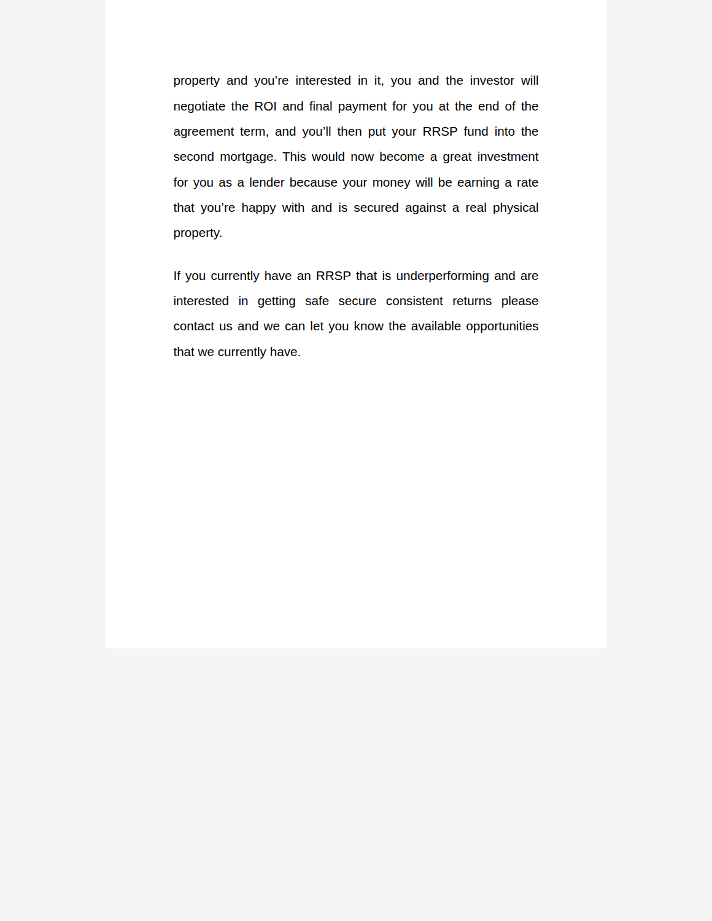property and you’re interested in it, you and the investor will negotiate the ROI and final payment for you at the end of the agreement term, and you’ll then put your RRSP fund into the second mortgage. This would now become a great investment for you as a lender because your money will be earning a rate that you’re happy with and is secured against a real physical property.
If you currently have an RRSP that is underperforming and are interested in getting safe secure consistent returns please contact us and we can let you know the available opportunities that we currently have.